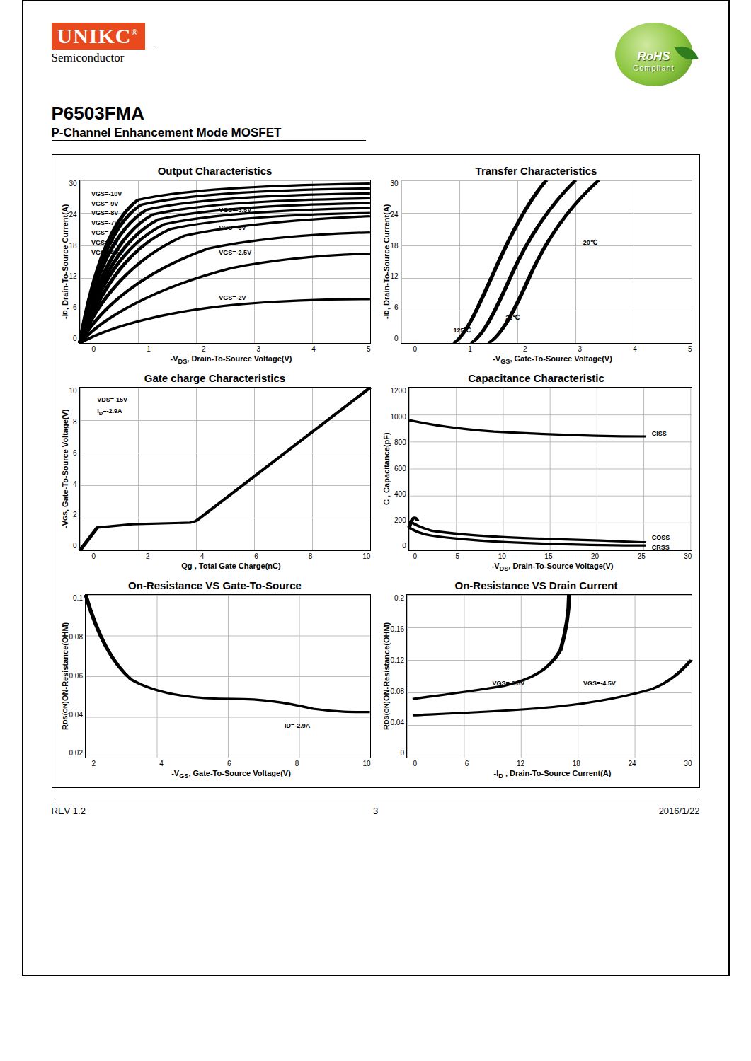UNIKC®
Semiconductor
RoHSCompliant
P6503FMA
P-Channel Enhancement Mode MOSFET
Output Characteristics
-ID, Drain-To-Source Current(A)
3024181260
VGS=-10V
VGS=-9V
VGS=-8V
VGS=-7V
VGS=-6V
VGS=-5V
VGS=-4.5V
VGS=-3.5V
VGS=-3V
VGS=-2.5V
VGS=-2V
012345
-VDS, Drain-To-Source Voltage(V)
Transfer Characteristics
-ID, Drain-To-Source Current(A)
3024181260
-20℃
25℃
125℃
012345
-VGS, Gate-To-Source Voltage(V)
Gate charge Characteristics
-VGS , Gate-To-Source Voltage(V)
1086420
VDS=-15V
ID=-2.9A
0246810
Qg , Total Gate Charge(nC)
Capacitance Characteristic
C , Capacitance(pF)
120010008006004002000
CISS
COSS
CRSS
051015202530
-VDS, Drain-To-Source Voltage(V)
On-Resistance VS Gate-To-Source
RDS(ON)ON-Resistance(OHM)
0.10.080.060.040.02
ID=-2.9A
246810
-VGS, Gate-To-Source Voltage(V)
On-Resistance VS Drain Current
RDS(ON)ON-Resistance(OHM)
0.20.160.120.080.040
VGS=-2.5V
VGS=-4.5V
0612182430
-ID , Drain-To-Source Current(A)
REV 1.2
3
2016/1/22